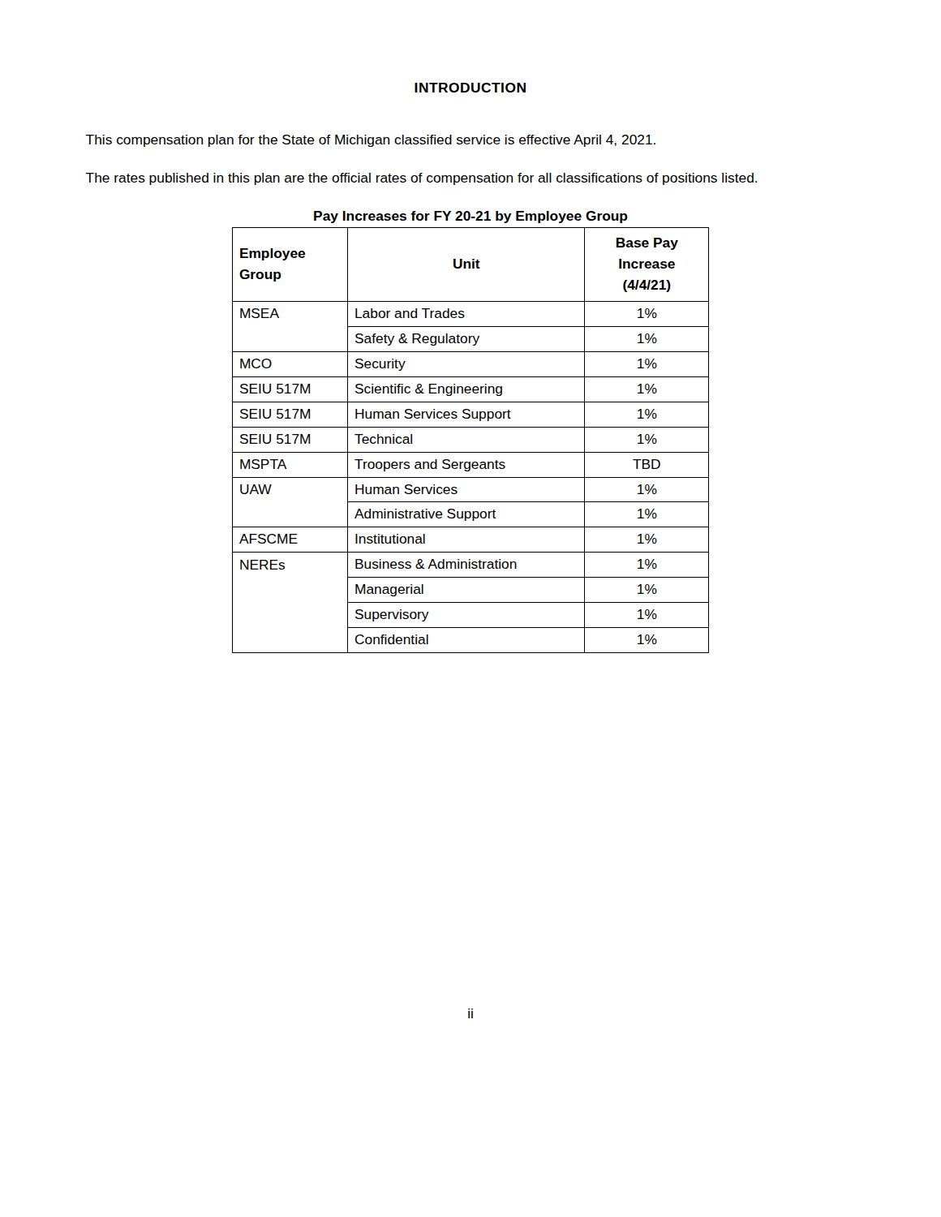INTRODUCTION
This compensation plan for the State of Michigan classified service is effective April 4, 2021.
The rates published in this plan are the official rates of compensation for all classifications of positions listed.
Pay Increases for FY 20-21 by Employee Group
| Employee Group | Unit | Base Pay Increase (4/4/21) |
| --- | --- | --- |
| MSEA | Labor and Trades | 1% |
| | Safety & Regulatory | 1% |
| MCO | Security | 1% |
| SEIU 517M | Scientific & Engineering | 1% |
| SEIU 517M | Human Services Support | 1% |
| SEIU 517M | Technical | 1% |
| MSPTA | Troopers and Sergeants | TBD |
| UAW | Human Services | 1% |
| | Administrative Support | 1% |
| AFSCME | Institutional | 1% |
| NEREs | Business & Administration | 1% |
| | Managerial | 1% |
| | Supervisory | 1% |
| | Confidential | 1% |
ii